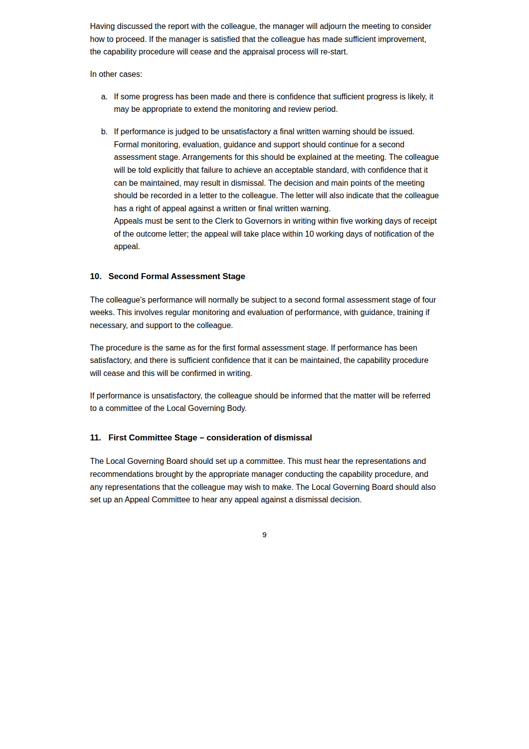Having discussed the report with the colleague, the manager will adjourn the meeting to consider how to proceed. If the manager is satisfied that the colleague has made sufficient improvement, the capability procedure will cease and the appraisal process will re-start.
In other cases:
If some progress has been made and there is confidence that sufficient progress is likely, it may be appropriate to extend the monitoring and review period.
If performance is judged to be unsatisfactory a final written warning should be issued. Formal monitoring, evaluation, guidance and support should continue for a second assessment stage. Arrangements for this should be explained at the meeting. The colleague will be told explicitly that failure to achieve an acceptable standard, with confidence that it can be maintained, may result in dismissal. The decision and main points of the meeting should be recorded in a letter to the colleague. The letter will also indicate that the colleague has a right of appeal against a written or final written warning.
Appeals must be sent to the Clerk to Governors in writing within five working days of receipt of the outcome letter; the appeal will take place within 10 working days of notification of the appeal.
10. Second Formal Assessment Stage
The colleague's performance will normally be subject to a second formal assessment stage of four weeks. This involves regular monitoring and evaluation of performance, with guidance, training if necessary, and support to the colleague.
The procedure is the same as for the first formal assessment stage. If performance has been satisfactory, and there is sufficient confidence that it can be maintained, the capability procedure will cease and this will be confirmed in writing.
If performance is unsatisfactory, the colleague should be informed that the matter will be referred to a committee of the Local Governing Body.
11. First Committee Stage – consideration of dismissal
The Local Governing Board should set up a committee. This must hear the representations and recommendations brought by the appropriate manager conducting the capability procedure, and any representations that the colleague may wish to make. The Local Governing Board should also set up an Appeal Committee to hear any appeal against a dismissal decision.
9